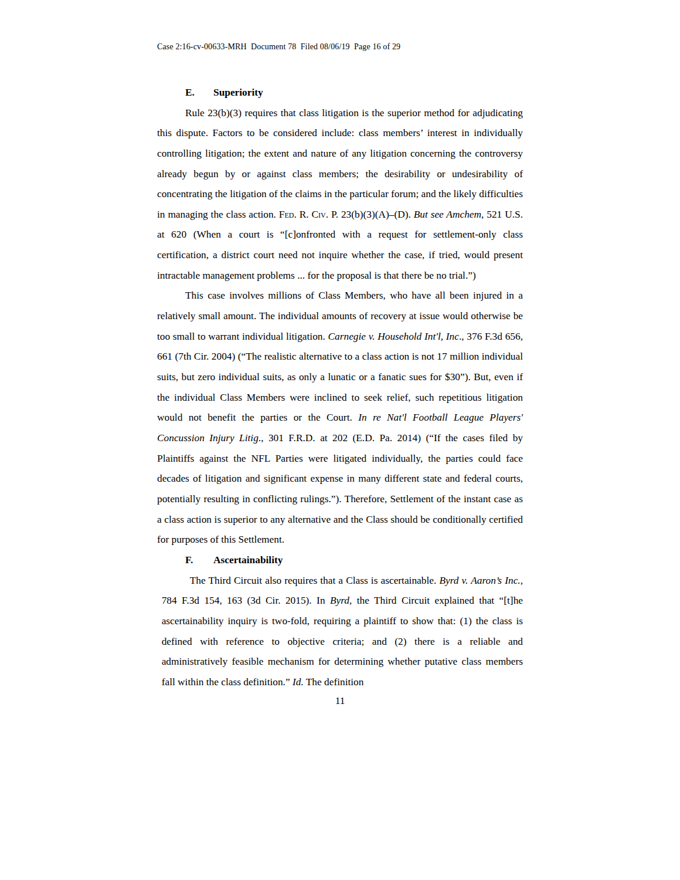Case 2:16-cv-00633-MRH Document 78 Filed 08/06/19 Page 16 of 29
E. Superiority
Rule 23(b)(3) requires that class litigation is the superior method for adjudicating this dispute. Factors to be considered include: class members’ interest in individually controlling litigation; the extent and nature of any litigation concerning the controversy already begun by or against class members; the desirability or undesirability of concentrating the litigation of the claims in the particular forum; and the likely difficulties in managing the class action. Fed. R. Civ. P. 23(b)(3)(A)–(D). But see Amchem, 521 U.S. at 620 (When a court is “[c]onfronted with a request for settlement-only class certification, a district court need not inquire whether the case, if tried, would present intractable management problems ... for the proposal is that there be no trial.”)
This case involves millions of Class Members, who have all been injured in a relatively small amount. The individual amounts of recovery at issue would otherwise be too small to warrant individual litigation. Carnegie v. Household Int'l, Inc., 376 F.3d 656, 661 (7th Cir. 2004) (“The realistic alternative to a class action is not 17 million individual suits, but zero individual suits, as only a lunatic or a fanatic sues for $30”). But, even if the individual Class Members were inclined to seek relief, such repetitious litigation would not benefit the parties or the Court. In re Nat'l Football League Players' Concussion Injury Litig., 301 F.R.D. at 202 (E.D. Pa. 2014) (“If the cases filed by Plaintiffs against the NFL Parties were litigated individually, the parties could face decades of litigation and significant expense in many different state and federal courts, potentially resulting in conflicting rulings.”). Therefore, Settlement of the instant case as a class action is superior to any alternative and the Class should be conditionally certified for purposes of this Settlement.
F. Ascertainability
The Third Circuit also requires that a Class is ascertainable. Byrd v. Aaron’s Inc., 784 F.3d 154, 163 (3d Cir. 2015). In Byrd, the Third Circuit explained that “[t]he ascertainability inquiry is two-fold, requiring a plaintiff to show that: (1) the class is defined with reference to objective criteria; and (2) there is a reliable and administratively feasible mechanism for determining whether putative class members fall within the class definition.” Id. The definition
11